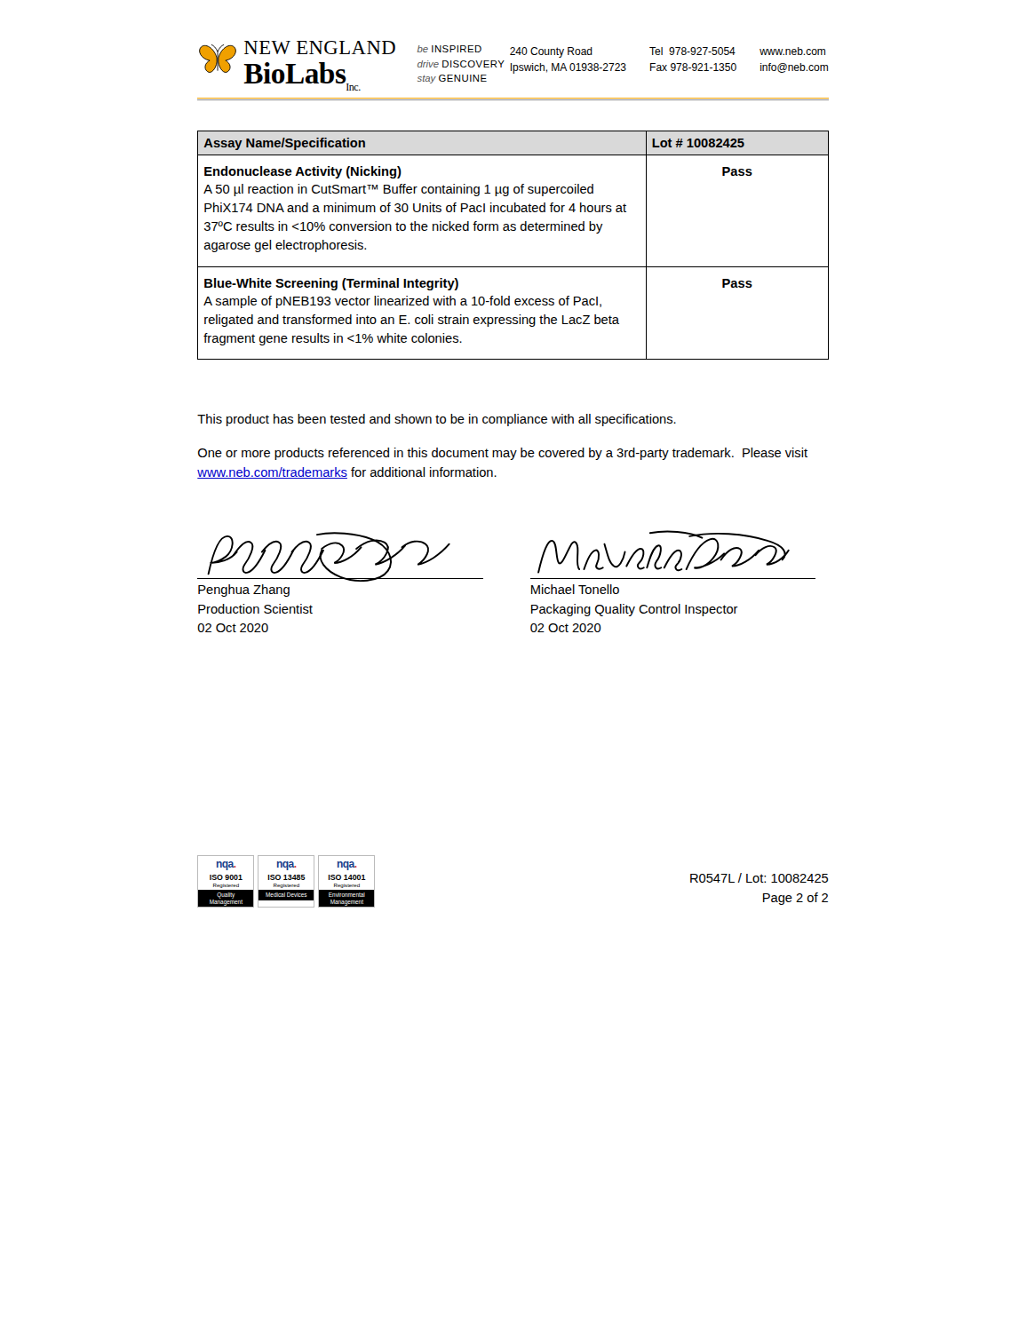NEW ENGLAND
BioLabsInc.
be INSPIRED
drive DISCOVERY
stay GENUINE
240 County Road
Ipswich, MA 01938-2723
Tel 978-927-5054
Fax 978-921-1350
www.neb.com
info@neb.com
| Assay Name/Specification | Lot # 10082425 |
| --- | --- |
| Endonuclease Activity (Nicking) A 50 µl reaction in CutSmart™ Buffer containing 1 µg of supercoiled PhiX174 DNA and a minimum of 30 Units of PacI incubated for 4 hours at 37ºC results in <10% conversion to the nicked form as determined by agarose gel electrophoresis. | Pass |
| Blue-White Screening (Terminal Integrity) A sample of pNEB193 vector linearized with a 10-fold excess of PacI, religated and transformed into an E. coli strain expressing the LacZ beta fragment gene results in <1% white colonies. | Pass |
This product has been tested and shown to be in compliance with all specifications.
One or more products referenced in this document may be covered by a 3rd-party trademark. Please visit www.neb.com/trademarks for additional information.
Penghua Zhang
Production Scientist
02 Oct 2020
Michael Tonello
Packaging Quality Control Inspector
02 Oct 2020
nqa.
ISO 9001
Registered
Quality
Management
nqa.
ISO 13485
Registered
Medical Devices
nqa.
ISO 14001
Registered
Environmental
Management
R0547L / Lot: 10082425
Page 2 of 2